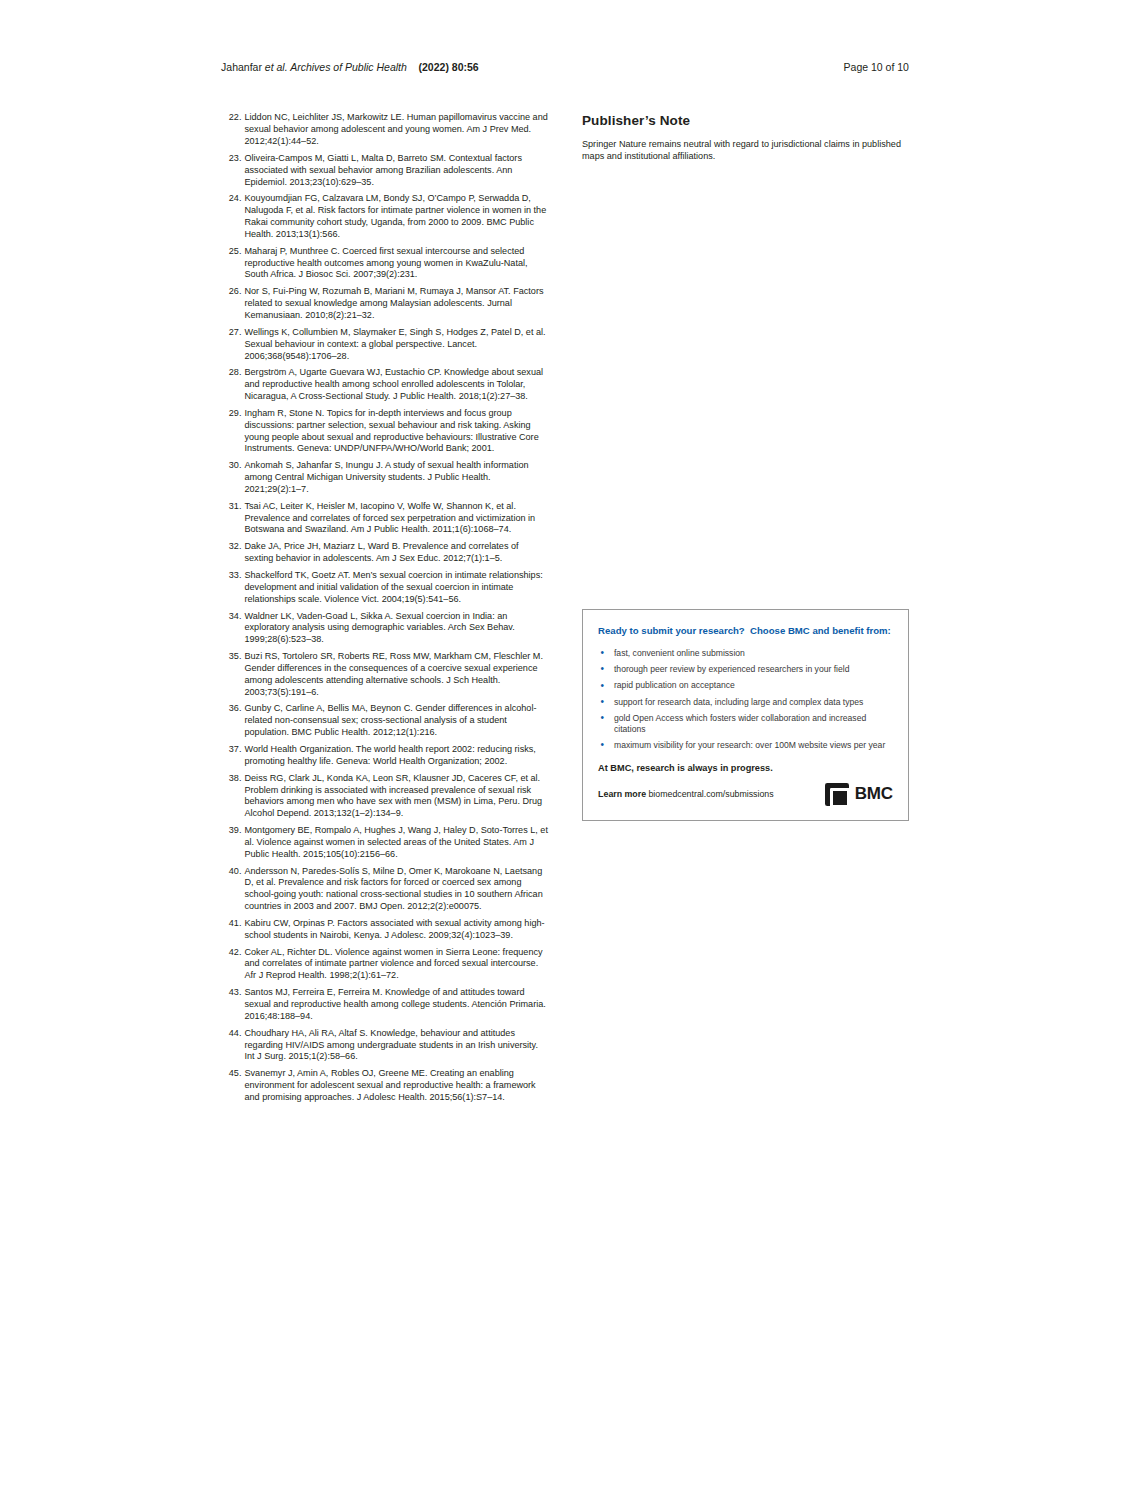Jahanfar et al. Archives of Public Health (2022) 80:56
Page 10 of 10
Liddon NC, Leichliter JS, Markowitz LE. Human papillomavirus vaccine and sexual behavior among adolescent and young women. Am J Prev Med. 2012;42(1):44–52.
Oliveira-Campos M, Giatti L, Malta D, Barreto SM. Contextual factors associated with sexual behavior among Brazilian adolescents. Ann Epidemiol. 2013;23(10):629–35.
Kouyoumdjian FG, Calzavara LM, Bondy SJ, O’Campo P, Serwadda D, Nalugoda F, et al. Risk factors for intimate partner violence in women in the Rakai community cohort study, Uganda, from 2000 to 2009. BMC Public Health. 2013;13(1):566.
Maharaj P, Munthree C. Coerced first sexual intercourse and selected reproductive health outcomes among young women in KwaZulu-Natal, South Africa. J Biosoc Sci. 2007;39(2):231.
Nor S, Fui-Ping W, Rozumah B, Mariani M, Rumaya J, Mansor AT. Factors related to sexual knowledge among Malaysian adolescents. Jurnal Kemanusiaan. 2010;8(2):21–32.
Wellings K, Collumbien M, Slaymaker E, Singh S, Hodges Z, Patel D, et al. Sexual behaviour in context: a global perspective. Lancet. 2006;368(9548):1706–28.
Bergström A, Ugarte Guevara WJ, Eustachio CP. Knowledge about sexual and reproductive health among school enrolled adolescents in Tololar, Nicaragua, A Cross-Sectional Study. J Public Health. 2018;1(2):27–38.
Ingham R, Stone N. Topics for in-depth interviews and focus group discussions: partner selection, sexual behaviour and risk taking. Asking young people about sexual and reproductive behaviours: Illustrative Core Instruments. Geneva: UNDP/UNFPA/WHO/World Bank; 2001.
Ankomah S, Jahanfar S, Inungu J. A study of sexual health information among Central Michigan University students. J Public Health. 2021;29(2):1–7.
Tsai AC, Leiter K, Heisler M, Iacopino V, Wolfe W, Shannon K, et al. Prevalence and correlates of forced sex perpetration and victimization in Botswana and Swaziland. Am J Public Health. 2011;1(6):1068–74.
Dake JA, Price JH, Maziarz L, Ward B. Prevalence and correlates of sexting behavior in adolescents. Am J Sex Educ. 2012;7(1):1–5.
Shackelford TK, Goetz AT. Men’s sexual coercion in intimate relationships: development and initial validation of the sexual coercion in intimate relationships scale. Violence Vict. 2004;19(5):541–56.
Waldner LK, Vaden-Goad L, Sikka A. Sexual coercion in India: an exploratory analysis using demographic variables. Arch Sex Behav. 1999;28(6):523–38.
Buzi RS, Tortolero SR, Roberts RE, Ross MW, Markham CM, Fleschler M. Gender differences in the consequences of a coercive sexual experience among adolescents attending alternative schools. J Sch Health. 2003;73(5):191–6.
Gunby C, Carline A, Bellis MA, Beynon C. Gender differences in alcohol-related non-consensual sex; cross-sectional analysis of a student population. BMC Public Health. 2012;12(1):216.
World Health Organization. The world health report 2002: reducing risks, promoting healthy life. Geneva: World Health Organization; 2002.
Deiss RG, Clark JL, Konda KA, Leon SR, Klausner JD, Caceres CF, et al. Problem drinking is associated with increased prevalence of sexual risk behaviors among men who have sex with men (MSM) in Lima, Peru. Drug Alcohol Depend. 2013;132(1–2):134–9.
Montgomery BE, Rompalo A, Hughes J, Wang J, Haley D, Soto-Torres L, et al. Violence against women in selected areas of the United States. Am J Public Health. 2015;105(10):2156–66.
Andersson N, Paredes-Solís S, Milne D, Omer K, Marokoane N, Laetsang D, et al. Prevalence and risk factors for forced or coerced sex among school-going youth: national cross-sectional studies in 10 southern African countries in 2003 and 2007. BMJ Open. 2012;2(2):e00075.
Kabiru CW, Orpinas P. Factors associated with sexual activity among high-school students in Nairobi, Kenya. J Adolesc. 2009;32(4):1023–39.
Coker AL, Richter DL. Violence against women in Sierra Leone: frequency and correlates of intimate partner violence and forced sexual intercourse. Afr J Reprod Health. 1998;2(1):61–72.
Santos MJ, Ferreira E, Ferreira M. Knowledge of and attitudes toward sexual and reproductive health among college students. Atención Primaria. 2016;48:188–94.
Choudhary HA, Ali RA, Altaf S. Knowledge, behaviour and attitudes regarding HIV/AIDS among undergraduate students in an Irish university. Int J Surg. 2015;1(2):58–66.
Svanemyr J, Amin A, Robles OJ, Greene ME. Creating an enabling environment for adolescent sexual and reproductive health: a framework and promising approaches. J Adolesc Health. 2015;56(1):S7–14.
Publisher’s Note
Springer Nature remains neutral with regard to jurisdictional claims in published maps and institutional affiliations.
Ready to submit your research? Choose BMC and benefit from:
fast, convenient online submission
thorough peer review by experienced researchers in your field
rapid publication on acceptance
support for research data, including large and complex data types
gold Open Access which fosters wider collaboration and increased citations
maximum visibility for your research: over 100M website views per year
At BMC, research is always in progress.
Learn more biomedcentral.com/submissions
BMC